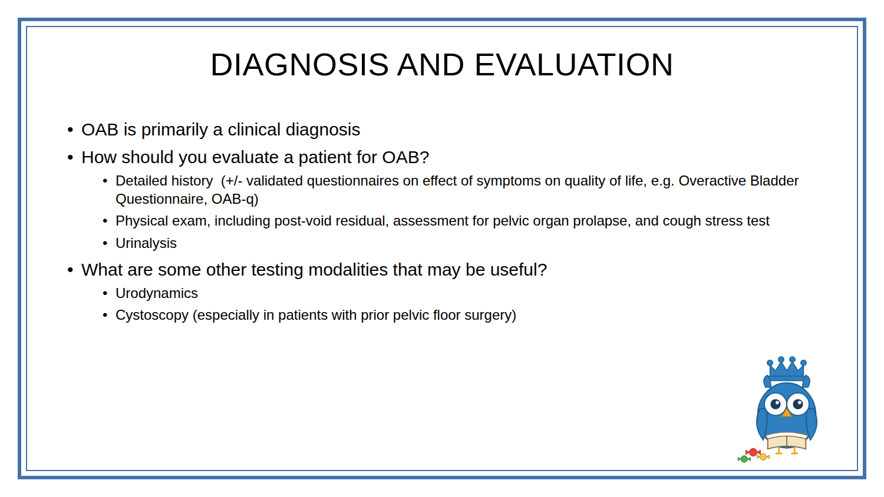DIAGNOSIS AND EVALUATION
OAB is primarily a clinical diagnosis
How should you evaluate a patient for OAB?
Detailed history (+/- validated questionnaires on effect of symptoms on quality of life, e.g. Overactive Bladder Questionnaire, OAB-q)
Physical exam, including post-void residual, assessment for pelvic organ prolapse, and cough stress test
Urinalysis
What are some other testing modalities that may be useful?
Urodynamics
Cystoscopy (especially in patients with prior pelvic floor surgery)